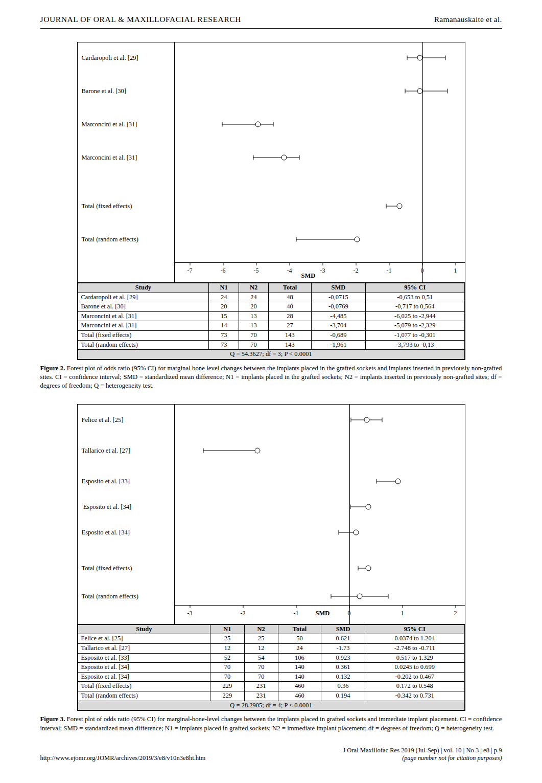Journal of Oral & Maxillofacial Research
Ramanauskaite et al.
Cardaropoli et al. [29]
Barone et al. [30]
Marconcini et al. [31]
Marconcini et al. [31]
Total (fixed effects)
Total (random effects)
x scale: -7 .. 1 => 8 units across 520px starting at x=30
-7
-6
-5
-4
-3
-2
-1
0
1
SMD
| Study | N1 | N2 | Total | SMD | 95% CI |
| --- | --- | --- | --- | --- | --- |
| Cardaropoli et al. [29] | 24 | 24 | 48 | -0,0715 | -0,653 to 0,51 |
| Barone et al. [30] | 20 | 20 | 40 | -0,0769 | -0,717 to 0,564 |
| Marconcini et al. [31] | 15 | 13 | 28 | -4,485 | -6,025 to -2,944 |
| Marconcini et al. [31] | 14 | 13 | 27 | -3,704 | -5,079 to -2,329 |
| Total (fixed effects) | 73 | 70 | 143 | -0,689 | -1,077 to -0,301 |
| Total (random effects) | 73 | 70 | 143 | -1,961 | -3,793 to -0,13 |
| Q = 54.3627; df = 3; P < 0.0001 |
Figure 2. Forest plot of odds ratio (95% CI) for marginal bone level changes between the implants placed in the grafted sockets and implants inserted in previously non-grafted sites. CI = confidence interval; SMD = standardized mean difference; N1 = implants placed in the grafted sockets; N2 = implants inserted in previously non-grafted sites; df = degrees of freedom; Q = heterogeneity test.
Felice et al. [25]
Tallarico et al. [27]
Esposito et al. [33]
Esposito et al. [34]
Esposito et al. [34]
Total (fixed effects)
Total (random effects)
-3
-2
-1
0
1
2
SMD
| Study | N1 | N2 | Total | SMD | 95% CI |
| --- | --- | --- | --- | --- | --- |
| Felice et al. [25] | 25 | 25 | 50 | 0.621 | 0.0374 to 1.204 |
| Tallarico et al. [27] | 12 | 12 | 24 | -1.73 | -2.748 to -0.711 |
| Esposito et al. [33] | 52 | 54 | 106 | 0.923 | 0.517 to 1.329 |
| Esposito et al. [34] | 70 | 70 | 140 | 0.361 | 0.0245 to 0.699 |
| Esposito et al. [34] | 70 | 70 | 140 | 0.132 | -0.202 to 0.467 |
| Total (fixed effects) | 229 | 231 | 460 | 0.36 | 0.172 to 0.548 |
| Total (random effects) | 229 | 231 | 460 | 0.194 | -0.342 to 0.731 |
| Q = 28.2905; df = 4; P < 0.0001 |
Figure 3. Forest plot of odds ratio (95% CI) for marginal-bone-level changes between the implants placed in grafted sockets and immediate implant placement. CI = confidence interval; SMD = standardized mean difference; N1 = implants placed in grafted sockets; N2 = immediate implant placement; df = degrees of freedom; Q = heterogeneity test.
http://www.ejomr.org/JOMR/archives/2019/3/e8/v10n3e8ht.htm
J Oral Maxillofac Res 2019 (Jul-Sep) | vol. 10 | No 3 | e8 | p.9
(page number not for citation purposes)